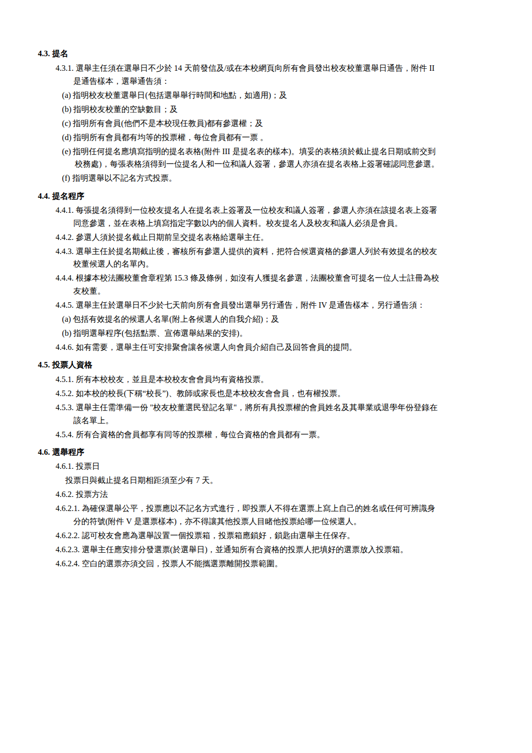4.3. 提名
4.3.1. 選舉主任須在選舉日不少於 14 天前發信及/或在本校網頁向所有會員發出校友校董選舉日通告，附件 II 是通告樣本，選舉通告須：
(a) 指明校友校董選舉日(包括選舉舉行時間和地點，如適用)；及
(b) 指明校友校董的空缺數目；及
(c) 指明所有會員(他們不是本校現任教員)都有參選權；及
(d) 指明所有會員都有均等的投票權，每位會員都有一票 。
(e) 指明任何提名應填寫指明的提名表格(附件 III 是提名表的樣本)。填妥的表格須於截止提名日期或前交到校務處)，每張表格須得到一位提名人和一位和議人簽署，參選人亦須在提名表格上簽署確認同意參選。
(f) 指明選舉以不記名方式投票。
4.4. 提名程序
4.4.1. 每張提名須得到一位校友提名人在提名表上簽署及一位校友和議人簽署，參選人亦須在該提名表上簽署同意參選，並在表格上填寫指定字數以內的個人資料。校友提名人及校友和議人必須是會員。
4.4.2. 參選人須於提名截止日期前呈交提名表格給選舉主任。
4.4.3. 選舉主任於提名期截止後，審核所有參選人提供的資料，把符合候選資格的參選人列於有效提名的校友校董候選人的名單內。
4.4.4. 根據本校法團校董會章程第 15.3 條及條例，如沒有人獲提名參選，法團校董會可提名一位人士註冊為校友校董。
4.4.5. 選舉主任於選舉日不少於七天前向所有會員發出選舉另行通告，附件 IV 是通告樣本，另行通告須：
(a) 包括有效提名的候選人名單(附上各候選人的自我介紹)；及
(b) 指明選舉程序(包括點票、宣佈選舉結果的安排)。
4.4.6. 如有需要，選舉主任可安排聚會讓各候選人向會員介紹自己及回答會員的提問。
4.5. 投票人資格
4.5.1. 所有本校校友，並且是本校校友會會員均有資格投票。
4.5.2. 如本校的校長(下稱“校長”)、教師或家長也是本校校友會會員，也有權投票。
4.5.3. 選舉主任需準備一份 "校友校董選民登記名單"，將所有具投票權的會員姓名及其畢業或退學年份登錄在該名單上。
4.5.4. 所有合資格的會員都享有同等的投票權，每位合資格的會員都有一票。
4.6. 選舉程序
4.6.1. 投票日
投票日與截止提名日期相距須至少有 7 天。
4.6.2. 投票方法
4.6.2.1. 為確保選舉公平，投票應以不記名方式進行，即投票人不得在選票上寫上自己的姓名或任何可辨識身分的符號(附件 V 是選票樣本)，亦不得讓其他投票人目睹他投票給哪一位候選人。
4.6.2.2. 認可校友會應為選舉設置一個投票箱，投票箱應鎖好，鎖匙由選舉主任保存。
4.6.2.3. 選舉主任應安排分發選票(於選舉日)，並通知所有合資格的投票人把填好的選票放入投票箱。
4.6.2.4. 空白的選票亦須交回，投票人不能攜選票離開投票範圍。